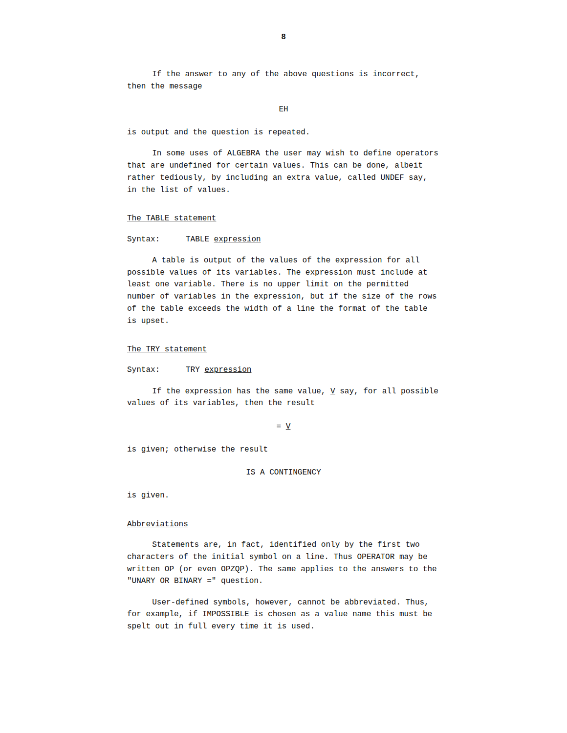8
If the answer to any of the above questions is incorrect, then the message
EH
is output and the question is repeated.
In some uses of ALGEBRA the user may wish to define operators that are undefined for certain values. This can be done, albeit rather tediously, by including an extra value, called UNDEF say, in the list of values.
The TABLE statement
Syntax: TABLE expression
A table is output of the values of the expression for all possible values of its variables. The expression must include at least one variable. There is no upper limit on the permitted number of variables in the expression, but if the size of the rows of the table exceeds the width of a line the format of the table is upset.
The TRY statement
Syntax: TRY expression
If the expression has the same value, V say, for all possible values of its variables, then the result
= V
is given; otherwise the result
IS A CONTINGENCY
is given.
Abbreviations
Statements are, in fact, identified only by the first two characters of the initial symbol on a line. Thus OPERATOR may be written OP (or even OPZQP). The same applies to the answers to the "UNARY OR BINARY =" question.
User-defined symbols, however, cannot be abbreviated. Thus, for example, if IMPOSSIBLE is chosen as a value name this must be spelt out in full every time it is used.